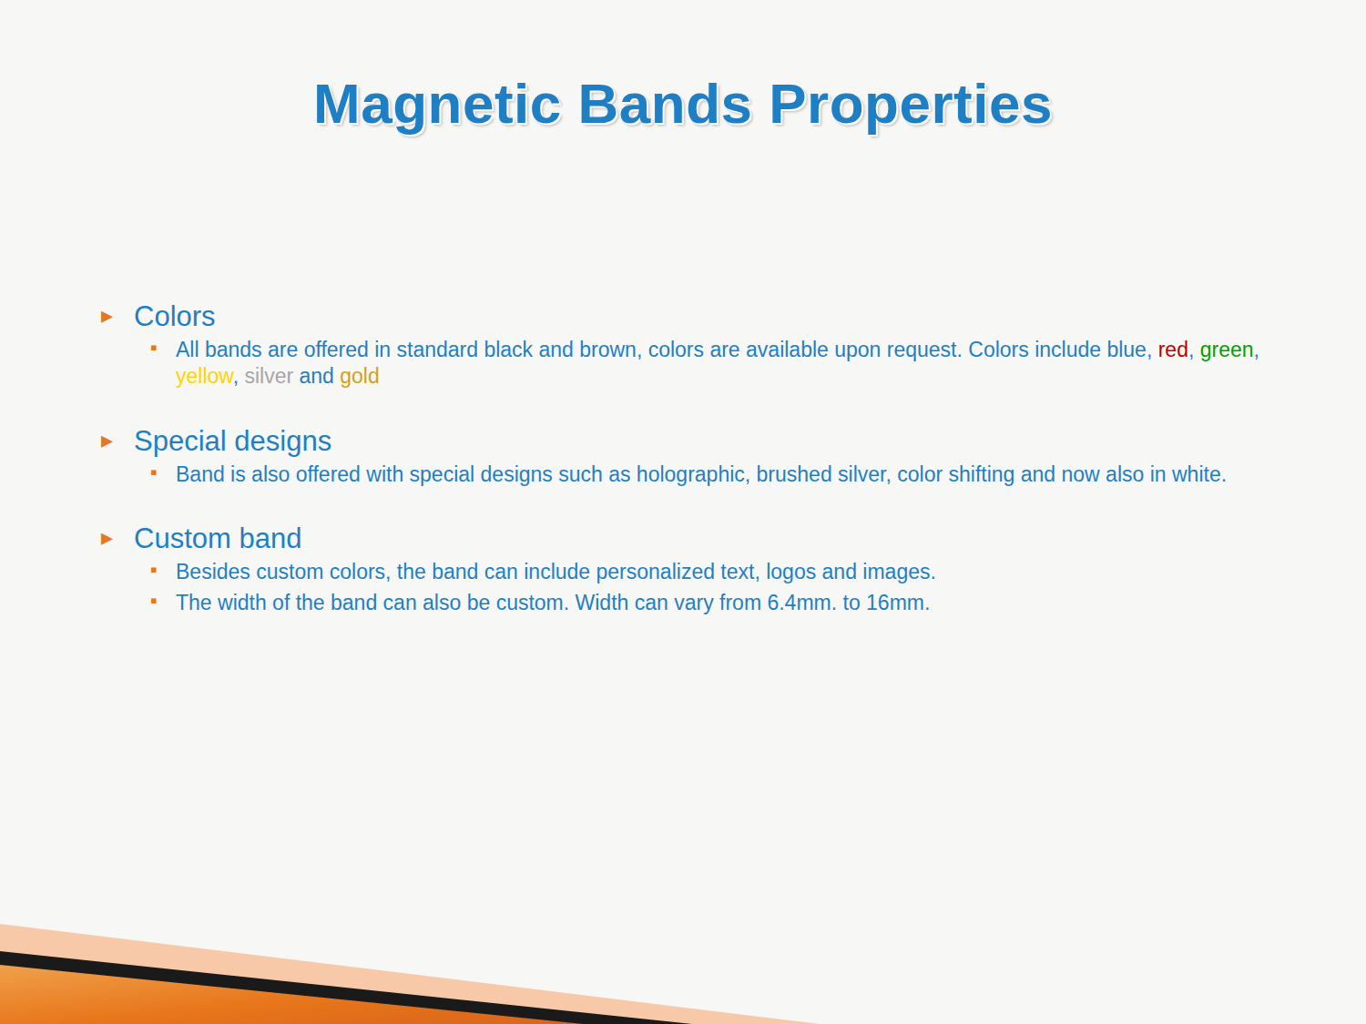Magnetic Bands Properties
Colors
All bands are offered in standard black and brown, colors are available upon request. Colors include blue, red, green, yellow, silver and gold
Special designs
Band is also offered with special designs such as holographic, brushed silver, color shifting and now also in white.
Custom band
Besides custom colors, the band can include personalized text, logos and images.
The width of the band can also be custom. Width can vary from 6.4mm. to 16mm.